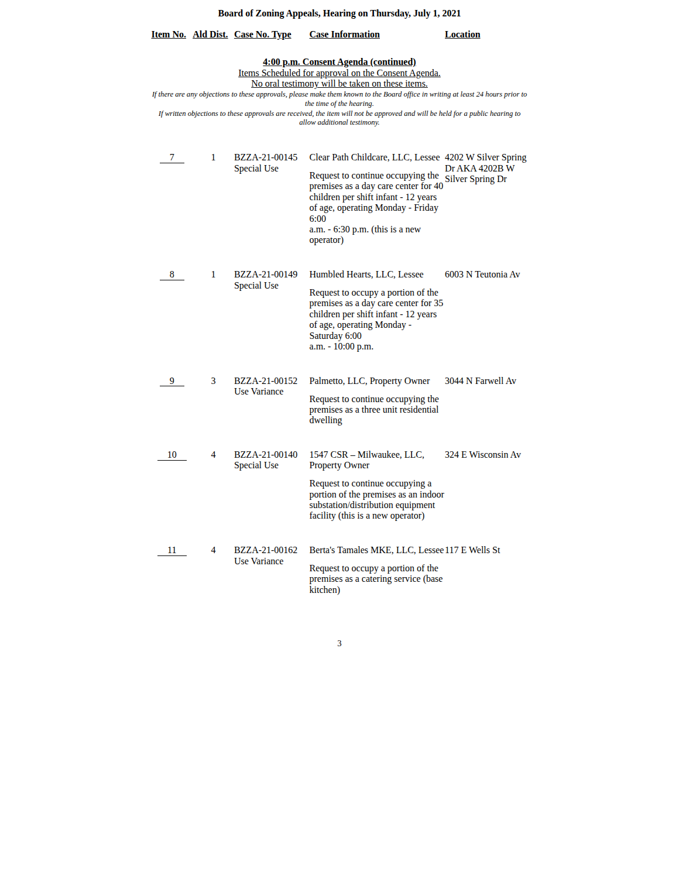Board of Zoning Appeals, Hearing on Thursday, July 1, 2021
| Item No. | Ald Dist. | Case No. Type | Case Information | Location |
4:00 p.m. Consent Agenda (continued)
Items Scheduled for approval on the Consent Agenda.
No oral testimony will be taken on these items.
If there are any objections to these approvals, please make them known to the Board office in writing at least 24 hours prior to the time of the hearing.
If written objections to these approvals are received, the item will not be approved and will be held for a public hearing to allow additional testimony.
| 7 | 1 | BZZA-21-00145 Special Use | Clear Path Childcare, LLC, Lessee Request to continue occupying the premises as a day care center for 40 children per shift infant - 12 years of age, operating Monday - Friday 6:00 a.m. - 6:30 p.m. (this is a new operator) | 4202 W Silver Spring Dr AKA 4202B W Silver Spring Dr |
| 8 | 1 | BZZA-21-00149 Special Use | Humbled Hearts, LLC, Lessee Request to occupy a portion of the premises as a day care center for 35 children per shift infant - 12 years of age, operating Monday - Saturday 6:00 a.m. - 10:00 p.m. | 6003 N Teutonia Av |
| 9 | 3 | BZZA-21-00152 Use Variance | Palmetto, LLC, Property Owner Request to continue occupying the premises as a three unit residential dwelling | 3044 N Farwell Av |
| 10 | 4 | BZZA-21-00140 Special Use | 1547 CSR – Milwaukee, LLC, Property Owner Request to continue occupying a portion of the premises as an indoor substation/distribution equipment facility (this is a new operator) | 324 E Wisconsin Av |
| 11 | 4 | BZZA-21-00162 Use Variance | Berta's Tamales MKE, LLC, Lessee Request to occupy a portion of the premises as a catering service (base kitchen) | 117 E Wells St |
3